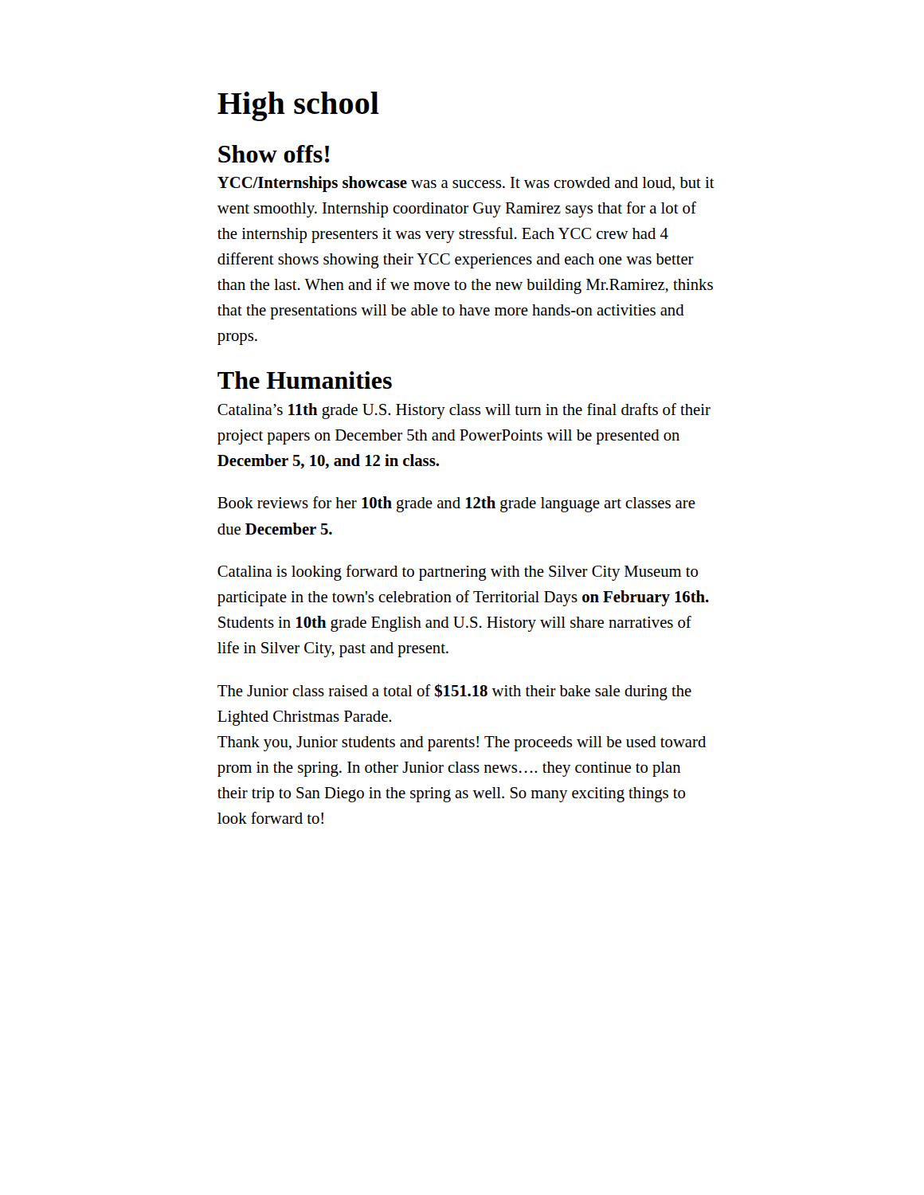High school
Show offs!
YCC/Internships showcase was a success. It was crowded and loud, but it went smoothly. Internship coordinator Guy Ramirez says that for a lot of the internship presenters it was very stressful. Each YCC crew had 4 different shows showing their YCC experiences and each one was better than the last. When and if we move to the new building Mr.Ramirez, thinks that the presentations will be able to have more hands-on activities and props.
The Humanities
Catalina’s 11th grade U.S. History class will turn in the final drafts of their project papers on December 5th and PowerPoints will be presented on December 5, 10, and 12 in class.
Book reviews for her 10th grade and 12th grade language art classes are due December 5.
Catalina is looking forward to partnering with the Silver City Museum to participate in the town's celebration of Territorial Days on February 16th. Students in 10th grade English and U.S. History will share narratives of life in Silver City, past and present.
The Junior class raised a total of $151.18 with their bake sale during the Lighted Christmas Parade.
Thank you, Junior students and parents! The proceeds will be used toward prom in the spring. In other Junior class news…. they continue to plan their trip to San Diego in the spring as well. So many exciting things to look forward to!